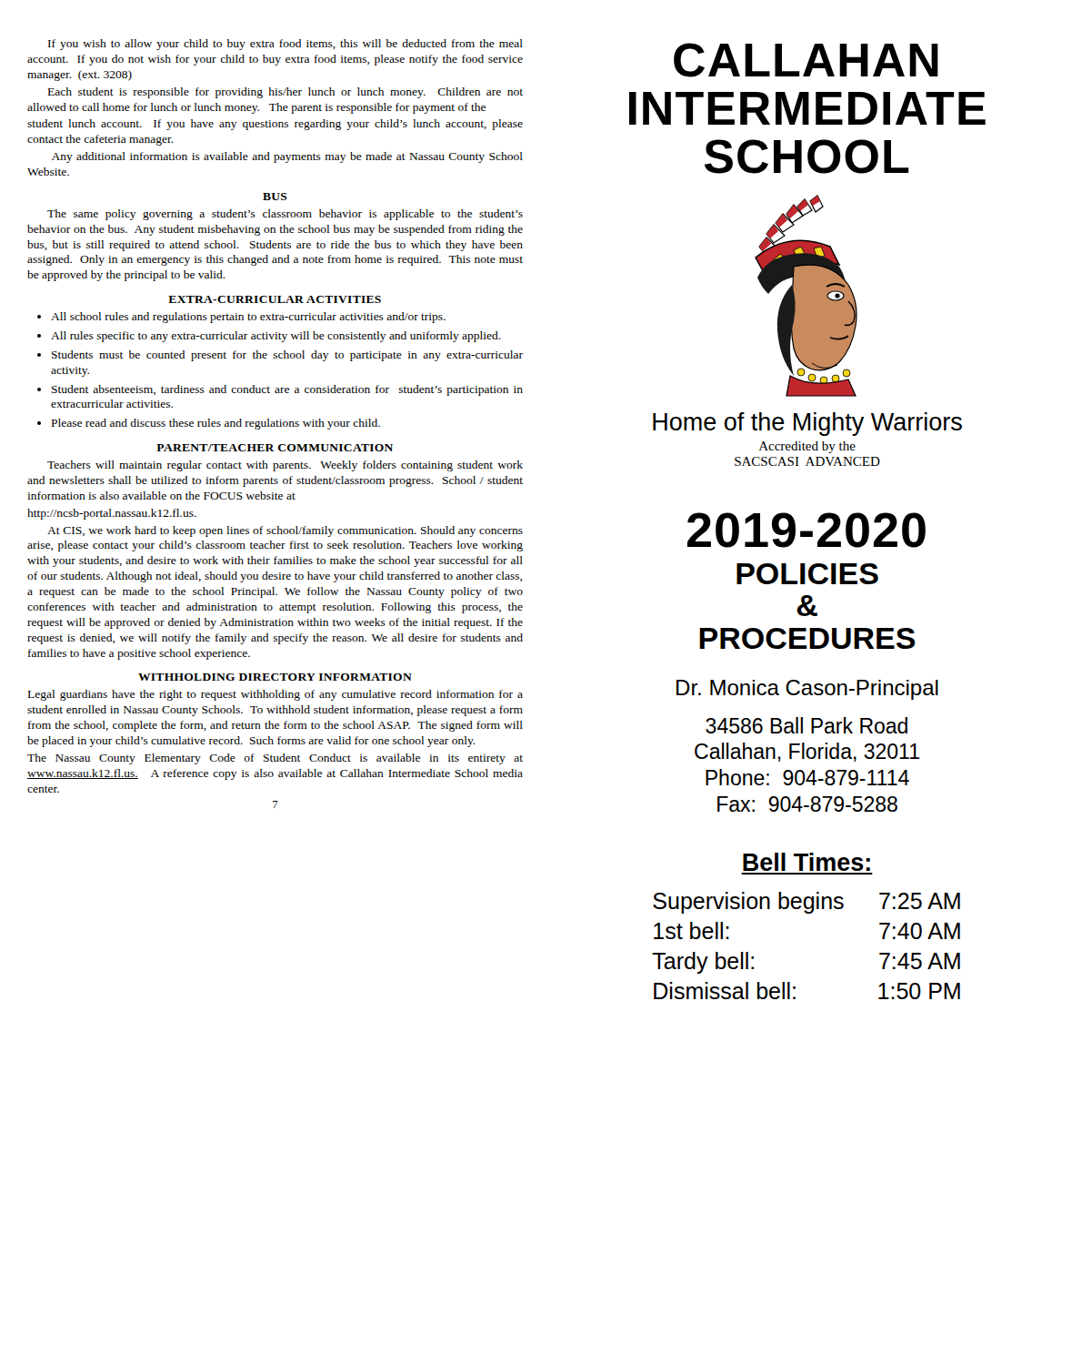If you wish to allow your child to buy extra food items, this will be deducted from the meal account. If you do not wish for your child to buy extra food items, please notify the food service manager. (ext. 3208)
Each student is responsible for providing his/her lunch or lunch money. Children are not allowed to call home for lunch or lunch money. The parent is responsible for payment of the
student lunch account. If you have any questions regarding your child’s lunch account, please contact the cafeteria manager.
Any additional information is available and payments may be made at Nassau County School Website.
BUS
The same policy governing a student’s classroom behavior is applicable to the student’s behavior on the bus. Any student misbehaving on the school bus may be suspended from riding the bus, but is still required to attend school. Students are to ride the bus to which they have been assigned. Only in an emergency is this changed and a note from home is required. This note must be approved by the principal to be valid.
EXTRA-CURRICULAR ACTIVITIES
All school rules and regulations pertain to extra-curricular activities and/or trips.
All rules specific to any extra-curricular activity will be consistently and uniformly applied.
Students must be counted present for the school day to participate in any extra-curricular activity.
Student absenteeism, tardiness and conduct are a consideration for student’s participation in extracurricular activities.
Please read and discuss these rules and regulations with your child.
PARENT/TEACHER COMMUNICATION
Teachers will maintain regular contact with parents. Weekly folders containing student work and newsletters shall be utilized to inform parents of student/classroom progress. School / student information is also available on the FOCUS website at
http://ncsb-portal.nassau.k12.fl.us.
At CIS, we work hard to keep open lines of school/family communication. Should any concerns arise, please contact your child’s classroom teacher first to seek resolution. Teachers love working with your students, and desire to work with their families to make the school year successful for all of our students. Although not ideal, should you desire to have your child transferred to another class, a request can be made to the school Principal. We follow the Nassau County policy of two conferences with teacher and administration to attempt resolution. Following this process, the request will be approved or denied by Administration within two weeks of the initial request. If the request is denied, we will notify the family and specify the reason. We all desire for students and families to have a positive school experience.
WITHHOLDING DIRECTORY INFORMATION
Legal guardians have the right to request withholding of any cumulative record information for a student enrolled in Nassau County Schools. To withhold student information, please request a form from the school, complete the form, and return the form to the school ASAP. The signed form will be placed in your child’s cumulative record. Such forms are valid for one school year only.
The Nassau County Elementary Code of Student Conduct is available in its entirety at www.nassau.k12.fl.us. A reference copy is also available at Callahan Intermediate School media center.
7
CALLAHAN
INTERMEDIATE
SCHOOL
Home of the Mighty Warriors
Accredited by the
SACSCASI ADVANCED
2019-2020
POLICIES
&
PROCEDURES
Dr. Monica Cason-Principal
34586 Ball Park Road
Callahan, Florida, 32011
Phone: 904-879-1114
Fax: 904-879-5288
Bell Times:
| Supervision begins | 7:25 AM |
| 1st bell: | 7:40 AM |
| Tardy bell: | 7:45 AM |
| Dismissal bell: | 1:50 PM |